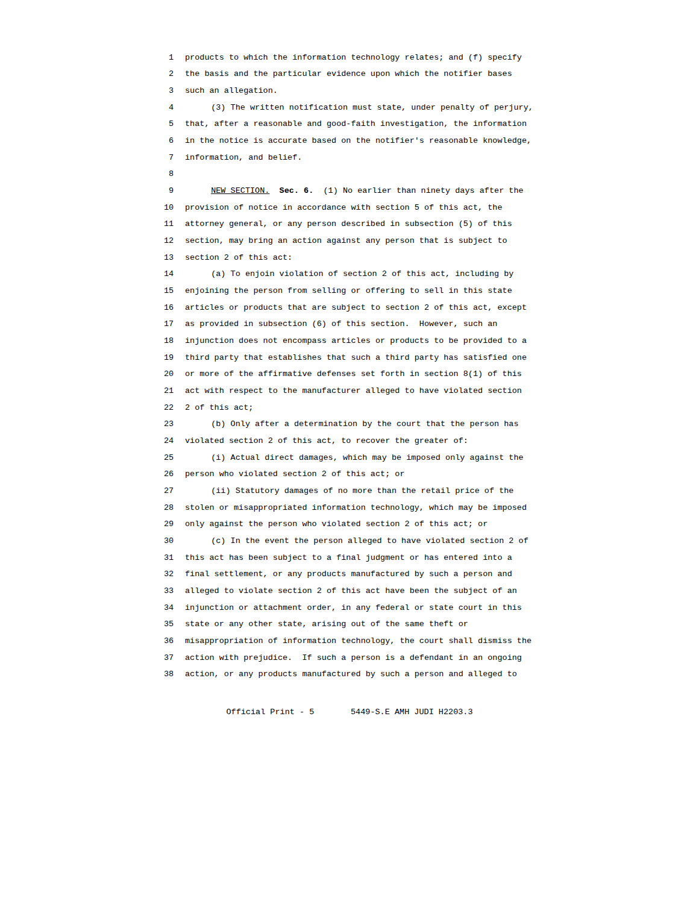products to which the information technology relates; and (f) specify
the basis and the particular evidence upon which the notifier bases
such an allegation.
(3) The written notification must state, under penalty of perjury,
that, after a reasonable and good-faith investigation, the information
in the notice is accurate based on the notifier's reasonable knowledge,
information, and belief.
NEW SECTION. Sec. 6. (1) No earlier than ninety days after the
provision of notice in accordance with section 5 of this act, the
attorney general, or any person described in subsection (5) of this
section, may bring an action against any person that is subject to
section 2 of this act:
(a) To enjoin violation of section 2 of this act, including by
enjoining the person from selling or offering to sell in this state
articles or products that are subject to section 2 of this act, except
as provided in subsection (6) of this section. However, such an
injunction does not encompass articles or products to be provided to a
third party that establishes that such a third party has satisfied one
or more of the affirmative defenses set forth in section 8(1) of this
act with respect to the manufacturer alleged to have violated section
2 of this act;
(b) Only after a determination by the court that the person has
violated section 2 of this act, to recover the greater of:
(i) Actual direct damages, which may be imposed only against the
person who violated section 2 of this act; or
(ii) Statutory damages of no more than the retail price of the
stolen or misappropriated information technology, which may be imposed
only against the person who violated section 2 of this act; or
(c) In the event the person alleged to have violated section 2 of
this act has been subject to a final judgment or has entered into a
final settlement, or any products manufactured by such a person and
alleged to violate section 2 of this act have been the subject of an
injunction or attachment order, in any federal or state court in this
state or any other state, arising out of the same theft or
misappropriation of information technology, the court shall dismiss the
action with prejudice. If such a person is a defendant in an ongoing
action, or any products manufactured by such a person and alleged to
Official Print - 5
5449-S.E AMH JUDI H2203.3